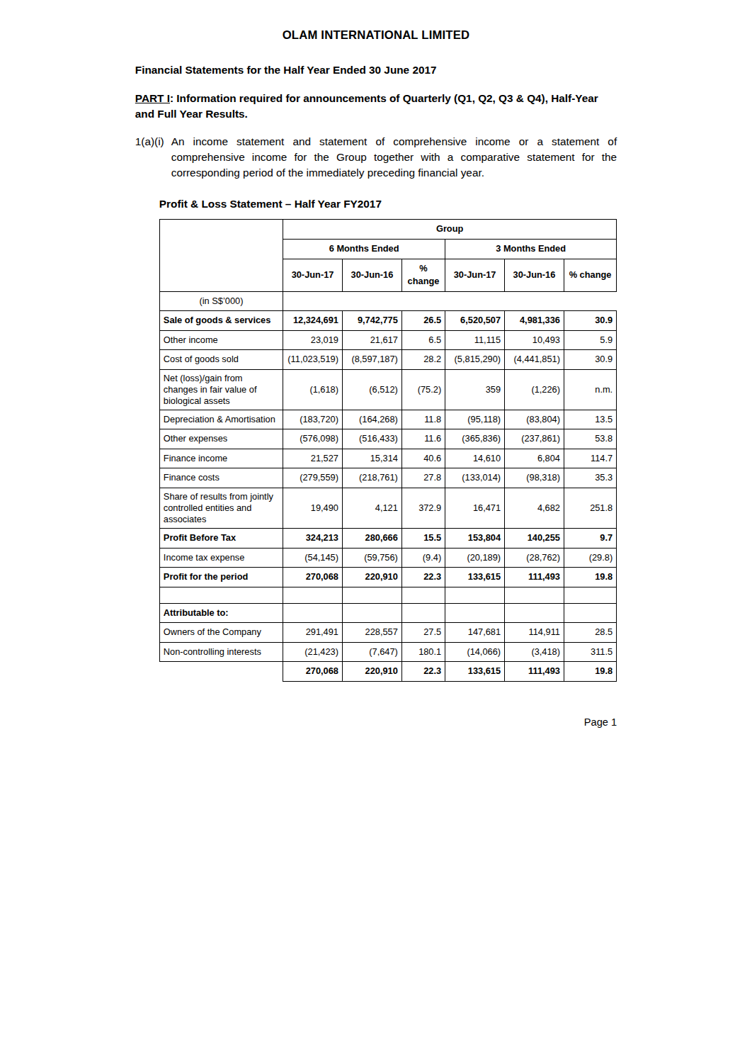OLAM INTERNATIONAL LIMITED
Financial Statements for the Half Year Ended 30 June 2017
PART I: Information required for announcements of Quarterly (Q1, Q2, Q3 & Q4), Half-Year and Full Year Results.
1(a)(i)
An income statement and statement of comprehensive income or a statement of comprehensive income for the Group together with a comparative statement for the corresponding period of the immediately preceding financial year.
Profit & Loss Statement – Half Year FY2017
| | Group |
| --- | --- |
| 6 Months Ended | 3 Months Ended |
| 30-Jun-17 | 30-Jun-16 | % change | 30-Jun-17 | 30-Jun-16 | % change |
| (in S$’000) | |
| Sale of goods & services | 12,324,691 | 9,742,775 | 26.5 | 6,520,507 | 4,981,336 | 30.9 |
| Other income | 23,019 | 21,617 | 6.5 | 11,115 | 10,493 | 5.9 |
| Cost of goods sold | (11,023,519) | (8,597,187) | 28.2 | (5,815,290) | (4,441,851) | 30.9 |
| Net (loss)/gain from changes in fair value of biological assets | (1,618) | (6,512) | (75.2) | 359 | (1,226) | n.m. |
| Depreciation & Amortisation | (183,720) | (164,268) | 11.8 | (95,118) | (83,804) | 13.5 |
| Other expenses | (576,098) | (516,433) | 11.6 | (365,836) | (237,861) | 53.8 |
| Finance income | 21,527 | 15,314 | 40.6 | 14,610 | 6,804 | 114.7 |
| Finance costs | (279,559) | (218,761) | 27.8 | (133,014) | (98,318) | 35.3 |
| Share of results from jointly controlled entities and associates | 19,490 | 4,121 | 372.9 | 16,471 | 4,682 | 251.8 |
| Profit Before Tax | 324,213 | 280,666 | 15.5 | 153,804 | 140,255 | 9.7 |
| Income tax expense | (54,145) | (59,756) | (9.4) | (20,189) | (28,762) | (29.8) |
| Profit for the period | 270,068 | 220,910 | 22.3 | 133,615 | 111,493 | 19.8 |
| Attributable to: | | | | | | |
| Owners of the Company | 291,491 | 228,557 | 27.5 | 147,681 | 114,911 | 28.5 |
| Non-controlling interests | (21,423) | (7,647) | 180.1 | (14,066) | (3,418) | 311.5 |
| | 270,068 | 220,910 | 22.3 | 133,615 | 111,493 | 19.8 |
Page 1